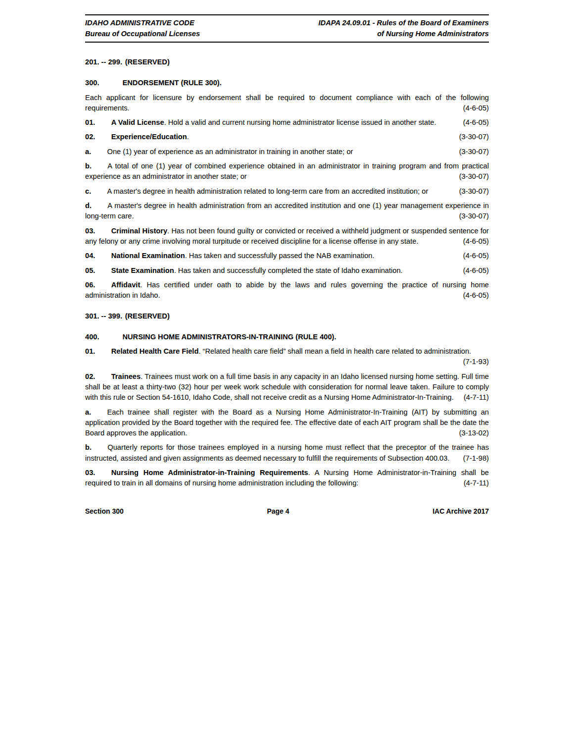IDAHO ADMINISTRATIVE CODE
Bureau of Occupational Licenses
IDAPA 24.09.01 - Rules of the Board of Examiners
of Nursing Home Administrators
201. -- 299.(RESERVED)
300. ENDORSEMENT (RULE 300).
Each applicant for licensure by endorsement shall be required to document compliance with each of the following requirements.(4-6-05)
01. A Valid License. Hold a valid and current nursing home administrator license issued in another state.(4-6-05)
02. Experience/Education.(3-30-07)
a. One (1) year of experience as an administrator in training in another state; or(3-30-07)
b. A total of one (1) year of combined experience obtained in an administrator in training program and from practical experience as an administrator in another state; or(3-30-07)
c. A master's degree in health administration related to long-term care from an accredited institution; or(3-30-07)
d. A master's degree in health administration from an accredited institution and one (1) year management experience in long-term care.(3-30-07)
03. Criminal History. Has not been found guilty or convicted or received a withheld judgment or suspended sentence for any felony or any crime involving moral turpitude or received discipline for a license offense in any state.(4-6-05)
04. National Examination. Has taken and successfully passed the NAB examination.(4-6-05)
05. State Examination. Has taken and successfully completed the state of Idaho examination.(4-6-05)
06. Affidavit. Has certified under oath to abide by the laws and rules governing the practice of nursing home administration in Idaho.(4-6-05)
301. -- 399.(RESERVED)
400. NURSING HOME ADMINISTRATORS-IN-TRAINING (RULE 400).
01. Related Health Care Field. “Related health care field” shall mean a field in health care related to administration.(7-1-93)
02. Trainees. Trainees must work on a full time basis in any capacity in an Idaho licensed nursing home setting. Full time shall be at least a thirty-two (32) hour per week work schedule with consideration for normal leave taken. Failure to comply with this rule or Section 54-1610, Idaho Code, shall not receive credit as a Nursing Home Administrator-In-Training.(4-7-11)
a. Each trainee shall register with the Board as a Nursing Home Administrator-In-Training (AIT) by submitting an application provided by the Board together with the required fee. The effective date of each AIT program shall be the date the Board approves the application.(3-13-02)
b. Quarterly reports for those trainees employed in a nursing home must reflect that the preceptor of the trainee has instructed, assisted and given assignments as deemed necessary to fulfill the requirements of Subsection 400.03.(7-1-98)
03. Nursing Home Administrator-in-Training Requirements. A Nursing Home Administrator-in-Training shall be required to train in all domains of nursing home administration including the following:(4-7-11)
Section 300
Page 4
IAC Archive 2017